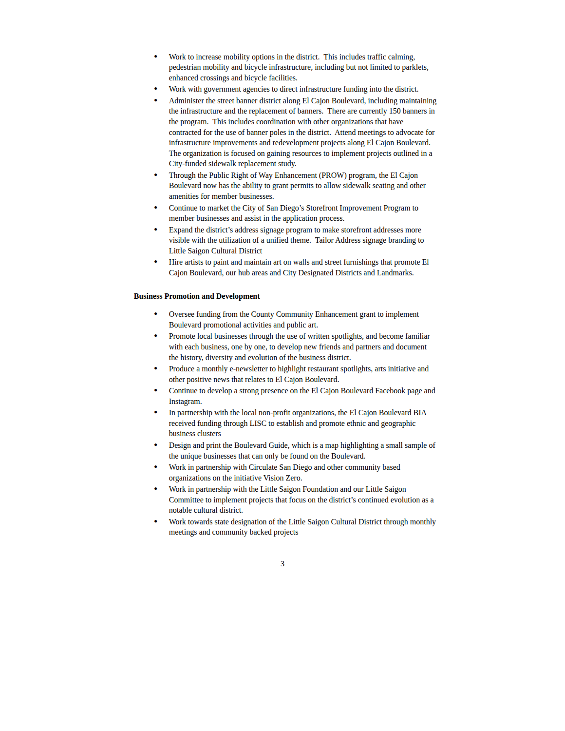Work to increase mobility options in the district. This includes traffic calming, pedestrian mobility and bicycle infrastructure, including but not limited to parklets, enhanced crossings and bicycle facilities.
Work with government agencies to direct infrastructure funding into the district.
Administer the street banner district along El Cajon Boulevard, including maintaining the infrastructure and the replacement of banners. There are currently 150 banners in the program. This includes coordination with other organizations that have contracted for the use of banner poles in the district. Attend meetings to advocate for infrastructure improvements and redevelopment projects along El Cajon Boulevard. The organization is focused on gaining resources to implement projects outlined in a City-funded sidewalk replacement study.
Through the Public Right of Way Enhancement (PROW) program, the El Cajon Boulevard now has the ability to grant permits to allow sidewalk seating and other amenities for member businesses.
Continue to market the City of San Diego’s Storefront Improvement Program to member businesses and assist in the application process.
Expand the district’s address signage program to make storefront addresses more visible with the utilization of a unified theme. Tailor Address signage branding to Little Saigon Cultural District
Hire artists to paint and maintain art on walls and street furnishings that promote El Cajon Boulevard, our hub areas and City Designated Districts and Landmarks.
Business Promotion and Development
Oversee funding from the County Community Enhancement grant to implement Boulevard promotional activities and public art.
Promote local businesses through the use of written spotlights, and become familiar with each business, one by one, to develop new friends and partners and document the history, diversity and evolution of the business district.
Produce a monthly e-newsletter to highlight restaurant spotlights, arts initiative and other positive news that relates to El Cajon Boulevard.
Continue to develop a strong presence on the El Cajon Boulevard Facebook page and Instagram.
In partnership with the local non-profit organizations, the El Cajon Boulevard BIA received funding through LISC to establish and promote ethnic and geographic business clusters
Design and print the Boulevard Guide, which is a map highlighting a small sample of the unique businesses that can only be found on the Boulevard.
Work in partnership with Circulate San Diego and other community based organizations on the initiative Vision Zero.
Work in partnership with the Little Saigon Foundation and our Little Saigon Committee to implement projects that focus on the district’s continued evolution as a notable cultural district.
Work towards state designation of the Little Saigon Cultural District through monthly meetings and community backed projects
3